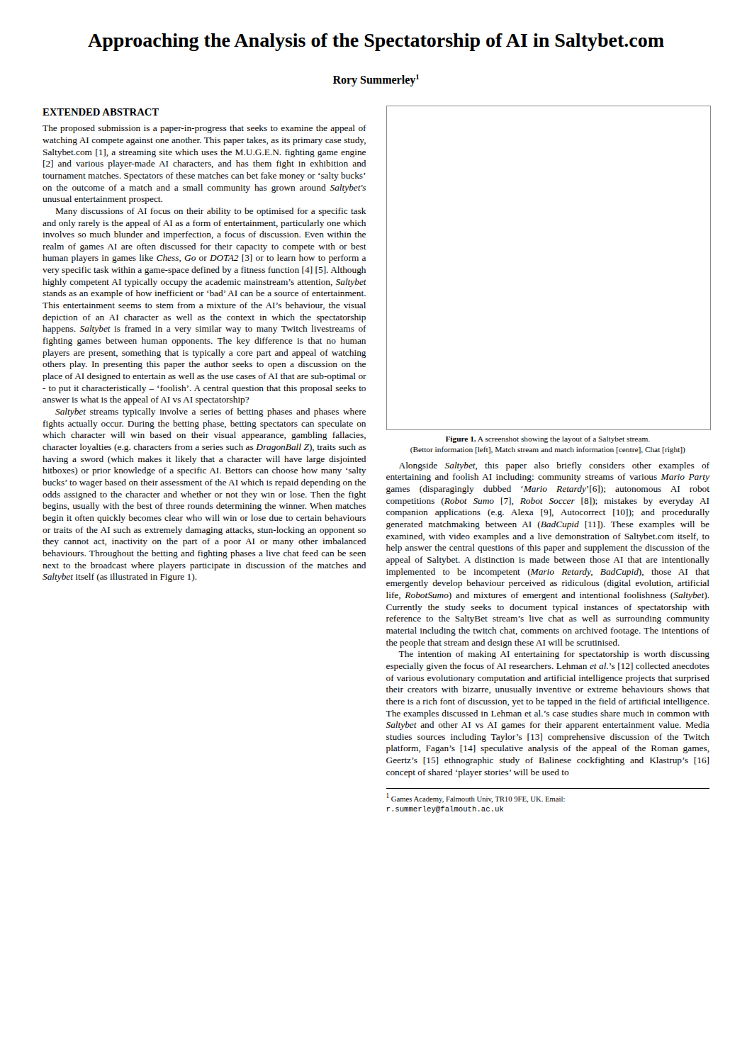Approaching the Analysis of the Spectatorship of AI in Saltybet.com
Rory Summerley1
Extended Abstract
The proposed submission is a paper-in-progress that seeks to examine the appeal of watching AI compete against one another. This paper takes, as its primary case study, Saltybet.com [1], a streaming site which uses the M.U.G.E.N. fighting game engine [2] and various player-made AI characters, and has them fight in exhibition and tournament matches. Spectators of these matches can bet fake money or ‘salty bucks’ on the outcome of a match and a small community has grown around Saltybet's unusual entertainment prospect.
Many discussions of AI focus on their ability to be optimised for a specific task and only rarely is the appeal of AI as a form of entertainment, particularly one which involves so much blunder and imperfection, a focus of discussion. Even within the realm of games AI are often discussed for their capacity to compete with or best human players in games like Chess, Go or DOTA2 [3] or to learn how to perform a very specific task within a game-space defined by a fitness function [4] [5]. Although highly competent AI typically occupy the academic mainstream’s attention, Saltybet stands as an example of how inefficient or ‘bad’ AI can be a source of entertainment. This entertainment seems to stem from a mixture of the AI’s behaviour, the visual depiction of an AI character as well as the context in which the spectatorship happens. Saltybet is framed in a very similar way to many Twitch livestreams of fighting games between human opponents. The key difference is that no human players are present, something that is typically a core part and appeal of watching others play. In presenting this paper the author seeks to open a discussion on the place of AI designed to entertain as well as the use cases of AI that are sub-optimal or - to put it characteristically – ‘foolish’. A central question that this proposal seeks to answer is what is the appeal of AI vs AI spectatorship?
Saltybet streams typically involve a series of betting phases and phases where fights actually occur. During the betting phase, betting spectators can speculate on which character will win based on their visual appearance, gambling fallacies, character loyalties (e.g. characters from a series such as DragonBall Z), traits such as having a sword (which makes it likely that a character will have large disjointed hitboxes) or prior knowledge of a specific AI. Bettors can choose how many ‘salty bucks’ to wager based on their assessment of the AI which is repaid depending on the odds assigned to the character and whether or not they win or lose. Then the fight begins, usually with the best of three rounds determining the winner. When matches begin it often quickly becomes clear who will win or lose due to certain behaviours or traits of the AI such as extremely damaging attacks, stun-locking an opponent so they cannot act, inactivity on the part of a poor AI or many other imbalanced behaviours. Throughout the betting and fighting phases a live chat feed can be seen next to the broadcast where players participate in discussion of the matches and Saltybet itself (as illustrated in Figure 1).
Figure 1. A screenshot showing the layout of a Saltybet stream.
(Bettor information [left], Match stream and match information [centre], Chat [right])
Alongside Saltybet, this paper also briefly considers other examples of entertaining and foolish AI including: community streams of various Mario Party games (disparagingly dubbed ‘Mario Retardy’[6]); autonomous AI robot competitions (Robot Sumo [7], Robot Soccer [8]); mistakes by everyday AI companion applications (e.g. Alexa [9], Autocorrect [10]); and procedurally generated matchmaking between AI (BadCupid [11]). These examples will be examined, with video examples and a live demonstration of Saltybet.com itself, to help answer the central questions of this paper and supplement the discussion of the appeal of Saltybet. A distinction is made between those AI that are intentionally implemented to be incompetent (Mario Retardy, BadCupid), those AI that emergently develop behaviour perceived as ridiculous (digital evolution, artificial life, RobotSumo) and mixtures of emergent and intentional foolishness (Saltybet). Currently the study seeks to document typical instances of spectatorship with reference to the SaltyBet stream’s live chat as well as surrounding community material including the twitch chat, comments on archived footage. The intentions of the people that stream and design these AI will be scrutinised.
The intention of making AI entertaining for spectatorship is worth discussing especially given the focus of AI researchers. Lehman et al.’s [12] collected anecdotes of various evolutionary computation and artificial intelligence projects that surprised their creators with bizarre, unusually inventive or extreme behaviours shows that there is a rich font of discussion, yet to be tapped in the field of artificial intelligence. The examples discussed in Lehman et al.’s case studies share much in common with Saltybet and other AI vs AI games for their apparent entertainment value. Media studies sources including Taylor’s [13] comprehensive discussion of the Twitch platform, Fagan’s [14] speculative analysis of the appeal of the Roman games, Geertz’s [15] ethnographic study of Balinese cockfighting and Klastrup’s [16] concept of shared ‘player stories’ will be used to
1 Games Academy, Falmouth Univ, TR10 9FE, UK. Email:
r.summerley@falmouth.ac.uk